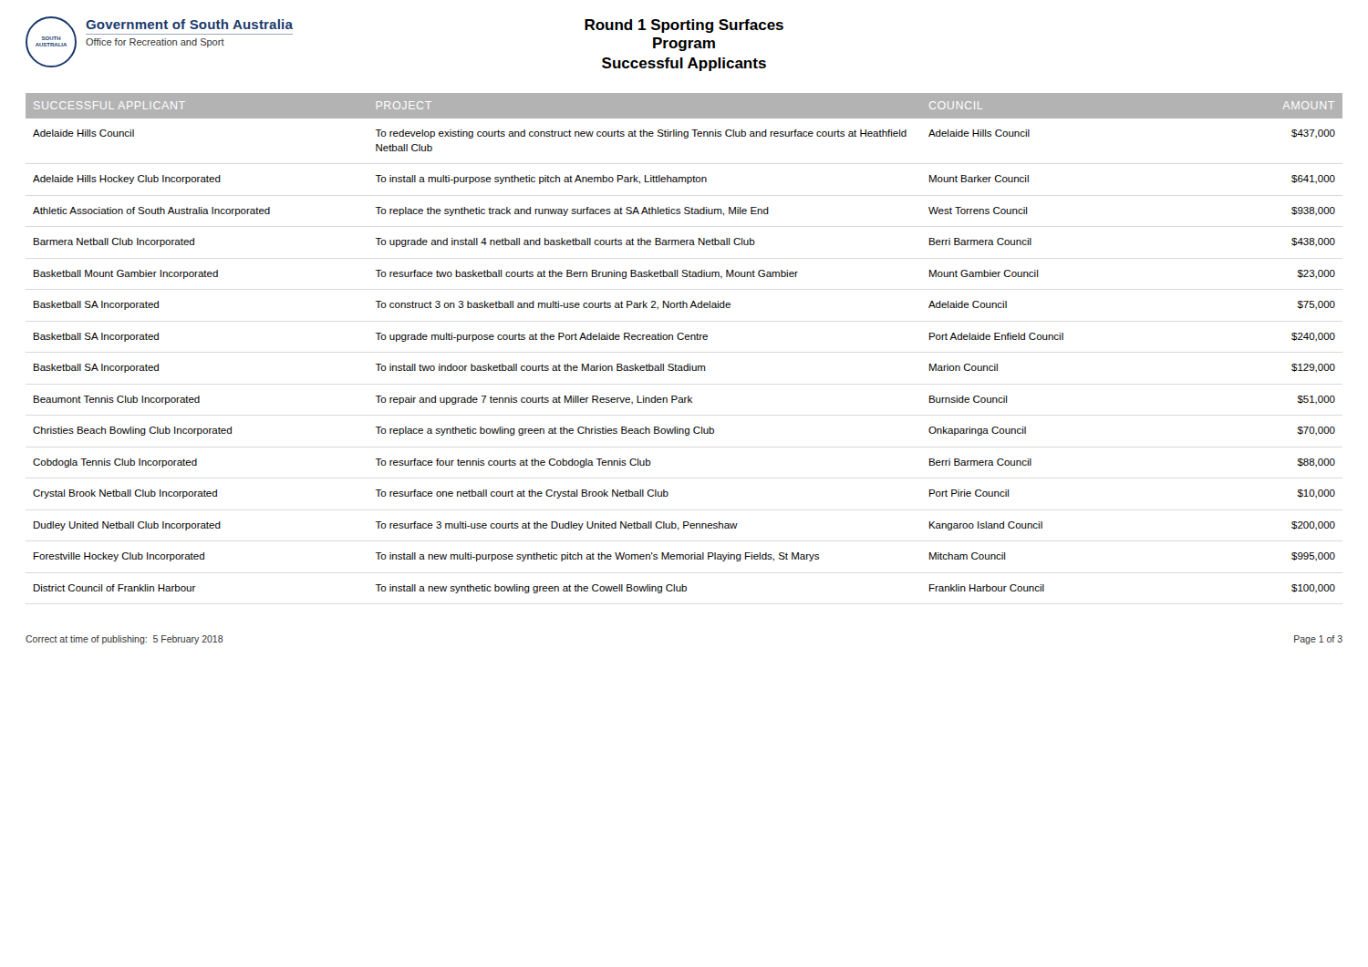SOUTH
AUSTRALIA
Government of South Australia
Office for Recreation and Sport
Round 1 Sporting Surfaces Program
Successful Applicants
| SUCCESSFUL APPLICANT | PROJECT | COUNCIL | AMOUNT |
| --- | --- | --- | --- |
| Adelaide Hills Council | To redevelop existing courts and construct new courts at the Stirling Tennis Club and resurface courts at Heathfield Netball Club | Adelaide Hills Council | $437,000 |
| Adelaide Hills Hockey Club Incorporated | To install a multi-purpose synthetic pitch at Anembo Park, Littlehampton | Mount Barker Council | $641,000 |
| Athletic Association of South Australia Incorporated | To replace the synthetic track and runway surfaces at SA Athletics Stadium, Mile End | West Torrens Council | $938,000 |
| Barmera Netball Club Incorporated | To upgrade and install 4 netball and basketball courts at the Barmera Netball Club | Berri Barmera Council | $438,000 |
| Basketball Mount Gambier Incorporated | To resurface two basketball courts at the Bern Bruning Basketball Stadium, Mount Gambier | Mount Gambier Council | $23,000 |
| Basketball SA Incorporated | To construct 3 on 3 basketball and multi-use courts at Park 2, North Adelaide | Adelaide Council | $75,000 |
| Basketball SA Incorporated | To upgrade multi-purpose courts at the Port Adelaide Recreation Centre | Port Adelaide Enfield Council | $240,000 |
| Basketball SA Incorporated | To install two indoor basketball courts at the Marion Basketball Stadium | Marion Council | $129,000 |
| Beaumont Tennis Club Incorporated | To repair and upgrade 7 tennis courts at Miller Reserve, Linden Park | Burnside Council | $51,000 |
| Christies Beach Bowling Club Incorporated | To replace a synthetic bowling green at the Christies Beach Bowling Club | Onkaparinga Council | $70,000 |
| Cobdogla Tennis Club Incorporated | To resurface four tennis courts at the Cobdogla Tennis Club | Berri Barmera Council | $88,000 |
| Crystal Brook Netball Club Incorporated | To resurface one netball court at the Crystal Brook Netball Club | Port Pirie Council | $10,000 |
| Dudley United Netball Club Incorporated | To resurface 3 multi-use courts at the Dudley United Netball Club, Penneshaw | Kangaroo Island Council | $200,000 |
| Forestville Hockey Club Incorporated | To install a new multi-purpose synthetic pitch at the Women's Memorial Playing Fields, St Marys | Mitcham Council | $995,000 |
| District Council of Franklin Harbour | To install a new synthetic bowling green at the Cowell Bowling Club | Franklin Harbour Council | $100,000 |
Correct at time of publishing: 5 February 2018
Page 1 of 3